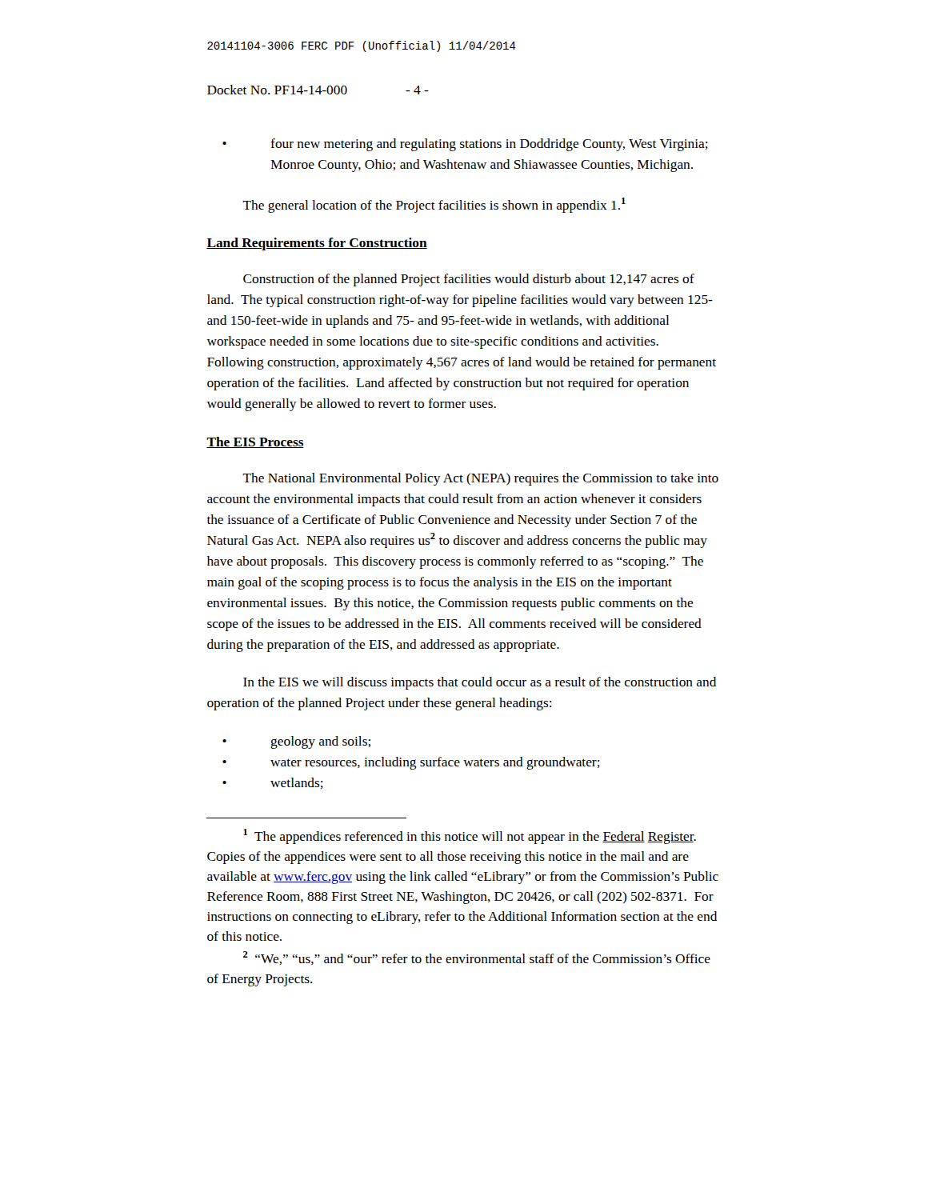20141104-3006 FERC PDF (Unofficial) 11/04/2014
Docket No. PF14-14-000 - 4 -
four new metering and regulating stations in Doddridge County, West Virginia; Monroe County, Ohio; and Washtenaw and Shiawassee Counties, Michigan.
The general location of the Project facilities is shown in appendix 1.1
Land Requirements for Construction
Construction of the planned Project facilities would disturb about 12,147 acres of land. The typical construction right-of-way for pipeline facilities would vary between 125- and 150-feet-wide in uplands and 75- and 95-feet-wide in wetlands, with additional workspace needed in some locations due to site-specific conditions and activities. Following construction, approximately 4,567 acres of land would be retained for permanent operation of the facilities. Land affected by construction but not required for operation would generally be allowed to revert to former uses.
The EIS Process
The National Environmental Policy Act (NEPA) requires the Commission to take into account the environmental impacts that could result from an action whenever it considers the issuance of a Certificate of Public Convenience and Necessity under Section 7 of the Natural Gas Act. NEPA also requires us2 to discover and address concerns the public may have about proposals. This discovery process is commonly referred to as “scoping.” The main goal of the scoping process is to focus the analysis in the EIS on the important environmental issues. By this notice, the Commission requests public comments on the scope of the issues to be addressed in the EIS. All comments received will be considered during the preparation of the EIS, and addressed as appropriate.
In the EIS we will discuss impacts that could occur as a result of the construction and operation of the planned Project under these general headings:
geology and soils;
water resources, including surface waters and groundwater;
wetlands;
1 The appendices referenced in this notice will not appear in the Federal Register. Copies of the appendices were sent to all those receiving this notice in the mail and are available at www.ferc.gov using the link called “eLibrary” or from the Commission’s Public Reference Room, 888 First Street NE, Washington, DC 20426, or call (202) 502-8371. For instructions on connecting to eLibrary, refer to the Additional Information section at the end of this notice.
2 “We,” “us,” and “our” refer to the environmental staff of the Commission’s Office of Energy Projects.